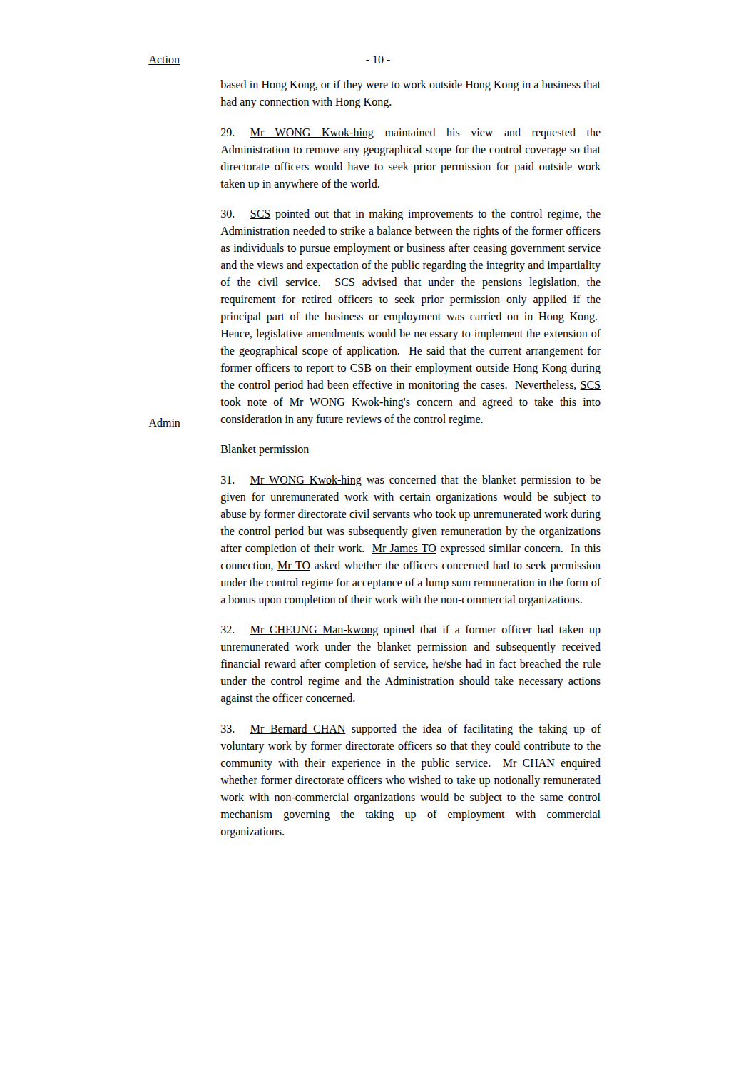Action
- 10 -
based in Hong Kong, or if they were to work outside Hong Kong in a business that had any connection with Hong Kong.
29. Mr WONG Kwok-hing maintained his view and requested the Administration to remove any geographical scope for the control coverage so that directorate officers would have to seek prior permission for paid outside work taken up in anywhere of the world.
30. SCS pointed out that in making improvements to the control regime, the Administration needed to strike a balance between the rights of the former officers as individuals to pursue employment or business after ceasing government service and the views and expectation of the public regarding the integrity and impartiality of the civil service. SCS advised that under the pensions legislation, the requirement for retired officers to seek prior permission only applied if the principal part of the business or employment was carried on in Hong Kong. Hence, legislative amendments would be necessary to implement the extension of the geographical scope of application. He said that the current arrangement for former officers to report to CSB on their employment outside Hong Kong during the control period had been effective in monitoring the cases. Nevertheless, SCS took note of Mr WONG Kwok-hing's concern and agreed to take this into consideration in any future reviews of the control regime.
Blanket permission
31. Mr WONG Kwok-hing was concerned that the blanket permission to be given for unremunerated work with certain organizations would be subject to abuse by former directorate civil servants who took up unremunerated work during the control period but was subsequently given remuneration by the organizations after completion of their work. Mr James TO expressed similar concern. In this connection, Mr TO asked whether the officers concerned had to seek permission under the control regime for acceptance of a lump sum remuneration in the form of a bonus upon completion of their work with the non-commercial organizations.
32. Mr CHEUNG Man-kwong opined that if a former officer had taken up unremunerated work under the blanket permission and subsequently received financial reward after completion of service, he/she had in fact breached the rule under the control regime and the Administration should take necessary actions against the officer concerned.
33. Mr Bernard CHAN supported the idea of facilitating the taking up of voluntary work by former directorate officers so that they could contribute to the community with their experience in the public service. Mr CHAN enquired whether former directorate officers who wished to take up notionally remunerated work with non-commercial organizations would be subject to the same control mechanism governing the taking up of employment with commercial organizations.
Admin